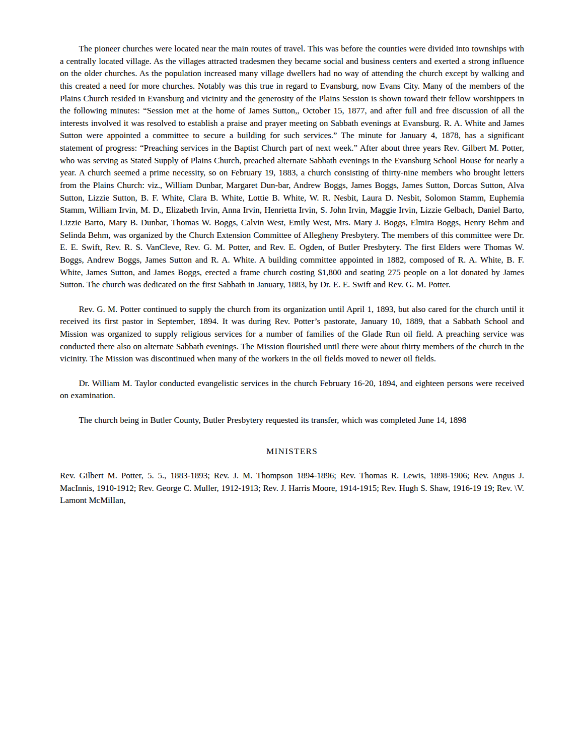The pioneer churches were located near the main routes of travel. This was before the counties were divided into townships with a centrally located village. As the villages attracted tradesmen they became social and business centers and exerted a strong influence on the older churches. As the population increased many village dwellers had no way of attending the church except by walking and this created a need for more churches. Notably was this true in regard to Evansburg, now Evans City. Many of the members of the Plains Church resided in Evansburg and vicinity and the generosity of the Plains Session is shown toward their fellow worshippers in the following minutes: “Session met at the home of James Sutton,, October 15, 1877, and after full and free discussion of all the interests involved it was resolved to establish a praise and prayer meeting on Sabbath evenings at Evansburg. R. A. White and James Sutton were appointed a committee to secure a building for such services.” The minute for January 4, 1878, has a significant statement of progress: “Preaching services in the Baptist Church part of next week.” After about three years Rev. Gilbert M. Potter, who was serving as Stated Supply of Plains Church, preached alternate Sabbath evenings in the Evansburg School House for nearly a year. A church seemed a prime necessity, so on February 19, 1883, a church consisting of thirty-nine members who brought letters from the Plains Church: viz., William Dunbar, Margaret Dun-bar, Andrew Boggs, James Boggs, James Sutton, Dorcas Sutton, Alva Sutton, Lizzie Sutton, B. F. White, Clara B. White, Lottie B. White, W. R. Nesbit, Laura D. Nesbit, Solomon Stamm, Euphemia Stamm, William Irvin, M. D., Elizabeth Irvin, Anna Irvin, Henrietta Irvin, S. John Irvin, Maggie Irvin, Lizzie Gelbach, Daniel Barto, Lizzie Barto, Mary B. Dunbar, Thomas W. Boggs, Calvin West, Emily West, Mrs. Mary J. Boggs, Elmira Boggs, Henry Behm and Selinda Behm, was organized by the Church Extension Committee of Allegheny Presbytery. The members of this committee were Dr. E. E. Swift, Rev. R. S. VanCleve, Rev. G. M. Potter, and Rev. E. Ogden, of Butler Presbytery. The first Elders were Thomas W. Boggs, Andrew Boggs, James Sutton and R. A. White. A building committee appointed in 1882, composed of R. A. White, B. F. White, James Sutton, and James Boggs, erected a frame church costing $1,800 and seating 275 people on a lot donated by James Sutton. The church was dedicated on the first Sabbath in January, 1883, by Dr. E. E. Swift and Rev. G. M. Potter.
Rev. G. M. Potter continued to supply the church from its organization until April 1, 1893, but also cared for the church until it received its first pastor in September, 1894. It was during Rev. Potter’s pastorate, January 10, 1889, that a Sabbath School and Mission was organized to supply religious services for a number of families of the Glade Run oil field. A preaching service was conducted there also on alternate Sabbath evenings. The Mission flourished until there were about thirty members of the church in the vicinity. The Mission was discontinued when many of the workers in the oil fields moved to newer oil fields.
Dr. William M. Taylor conducted evangelistic services in the church February 16-20, 1894, and eighteen persons were received on examination.
The church being in Butler County, Butler Presbytery requested its transfer, which was completed June 14, 1898
MINISTERS
Rev. Gilbert M. Potter, 5. 5., 1883-1893; Rev. J. M. Thompson 1894-1896; Rev. Thomas R. Lewis, 1898-1906; Rev. Angus J. MacInnis, 1910-1912; Rev. George C. Muller, 1912-1913; Rev. J. Harris Moore, 1914-1915; Rev. Hugh S. Shaw, 1916-19 19; Rev. \V. Lamont McMilIan,